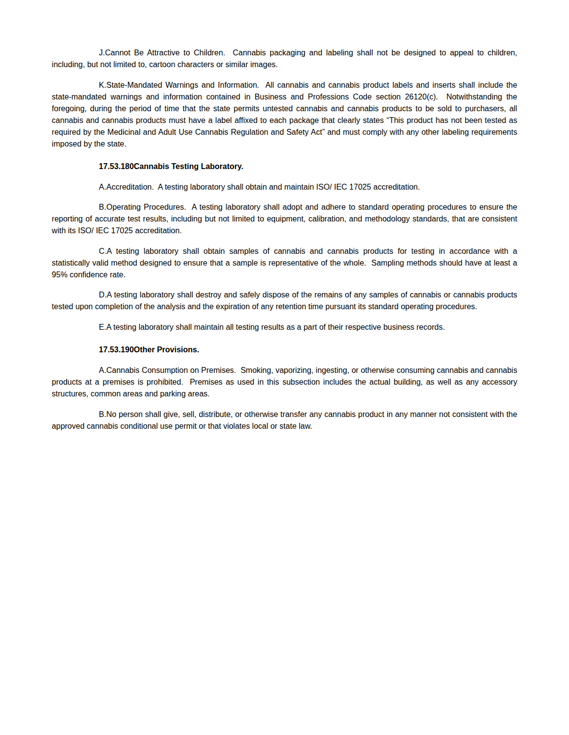J. Cannot Be Attractive to Children. Cannabis packaging and labeling shall not be designed to appeal to children, including, but not limited to, cartoon characters or similar images.
K. State-Mandated Warnings and Information. All cannabis and cannabis product labels and inserts shall include the state-mandated warnings and information contained in Business and Professions Code section 26120(c). Notwithstanding the foregoing, during the period of time that the state permits untested cannabis and cannabis products to be sold to purchasers, all cannabis and cannabis products must have a label affixed to each package that clearly states “This product has not been tested as required by the Medicinal and Adult Use Cannabis Regulation and Safety Act” and must comply with any other labeling requirements imposed by the state.
17.53.180 Cannabis Testing Laboratory.
A. Accreditation. A testing laboratory shall obtain and maintain ISO/ IEC 17025 accreditation.
B. Operating Procedures. A testing laboratory shall adopt and adhere to standard operating procedures to ensure the reporting of accurate test results, including but not limited to equipment, calibration, and methodology standards, that are consistent with its ISO/ IEC 17025 accreditation.
C. A testing laboratory shall obtain samples of cannabis and cannabis products for testing in accordance with a statistically valid method designed to ensure that a sample is representative of the whole. Sampling methods should have at least a 95% confidence rate.
D. A testing laboratory shall destroy and safely dispose of the remains of any samples of cannabis or cannabis products tested upon completion of the analysis and the expiration of any retention time pursuant its standard operating procedures.
E. A testing laboratory shall maintain all testing results as a part of their respective business records.
17.53.190 Other Provisions.
A. Cannabis Consumption on Premises. Smoking, vaporizing, ingesting, or otherwise consuming cannabis and cannabis products at a premises is prohibited. Premises as used in this subsection includes the actual building, as well as any accessory structures, common areas and parking areas.
B. No person shall give, sell, distribute, or otherwise transfer any cannabis product in any manner not consistent with the approved cannabis conditional use permit or that violates local or state law.